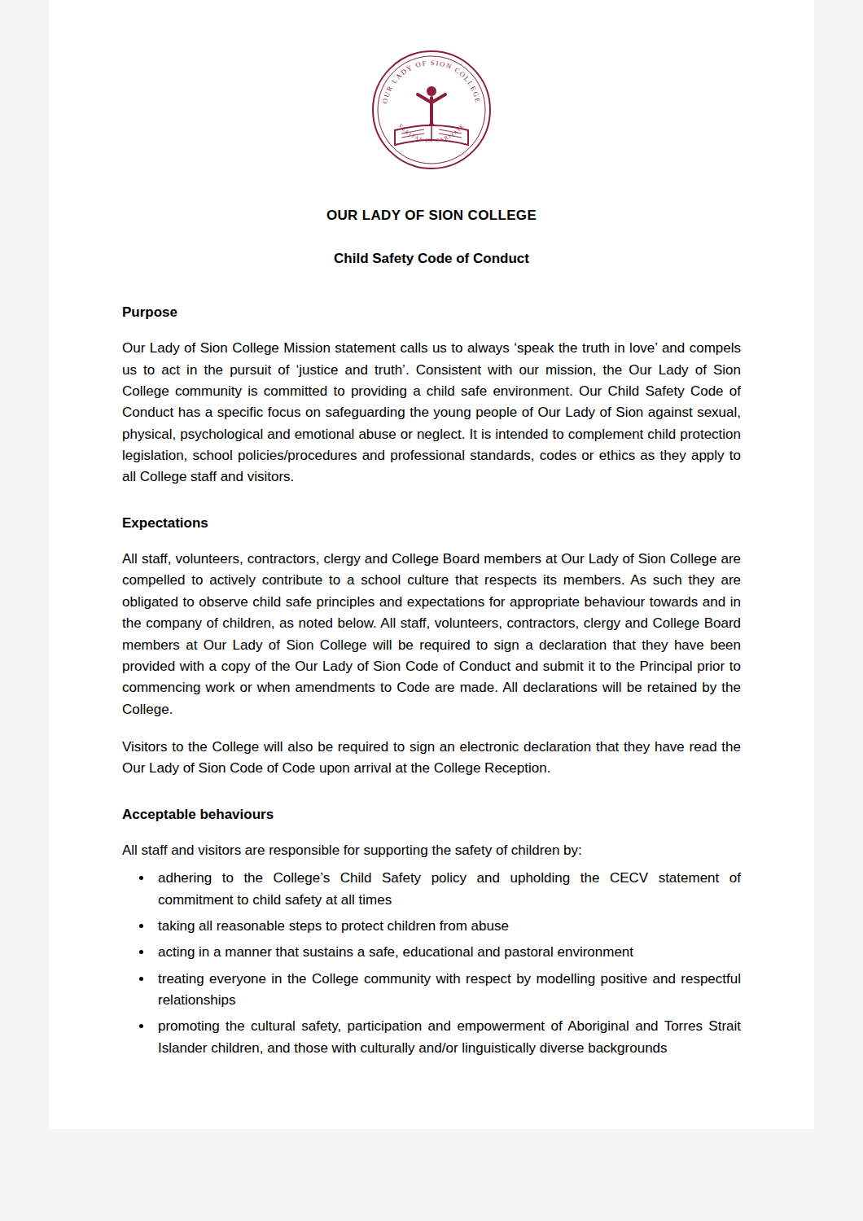OUR LADY OF SION COLLEGE VERITAS IN CARITATE
OUR LADY OF SION COLLEGE
Child Safety Code of Conduct
Purpose
Our Lady of Sion College Mission statement calls us to always ‘speak the truth in love’ and compels us to act in the pursuit of ‘justice and truth’. Consistent with our mission, the Our Lady of Sion College community is committed to providing a child safe environment. Our Child Safety Code of Conduct has a specific focus on safeguarding the young people of Our Lady of Sion against sexual, physical, psychological and emotional abuse or neglect. It is intended to complement child protection legislation, school policies/procedures and professional standards, codes or ethics as they apply to all College staff and visitors.
Expectations
All staff, volunteers, contractors, clergy and College Board members at Our Lady of Sion College are compelled to actively contribute to a school culture that respects its members. As such they are obligated to observe child safe principles and expectations for appropriate behaviour towards and in the company of children, as noted below. All staff, volunteers, contractors, clergy and College Board members at Our Lady of Sion College will be required to sign a declaration that they have been provided with a copy of the Our Lady of Sion Code of Conduct and submit it to the Principal prior to commencing work or when amendments to Code are made. All declarations will be retained by the College.
Visitors to the College will also be required to sign an electronic declaration that they have read the Our Lady of Sion Code of Code upon arrival at the College Reception.
Acceptable behaviours
All staff and visitors are responsible for supporting the safety of children by:
adhering to the College’s Child Safety policy and upholding the CECV statement of commitment to child safety at all times
taking all reasonable steps to protect children from abuse
acting in a manner that sustains a safe, educational and pastoral environment
treating everyone in the College community with respect by modelling positive and respectful relationships
promoting the cultural safety, participation and empowerment of Aboriginal and Torres Strait Islander children, and those with culturally and/or linguistically diverse backgrounds